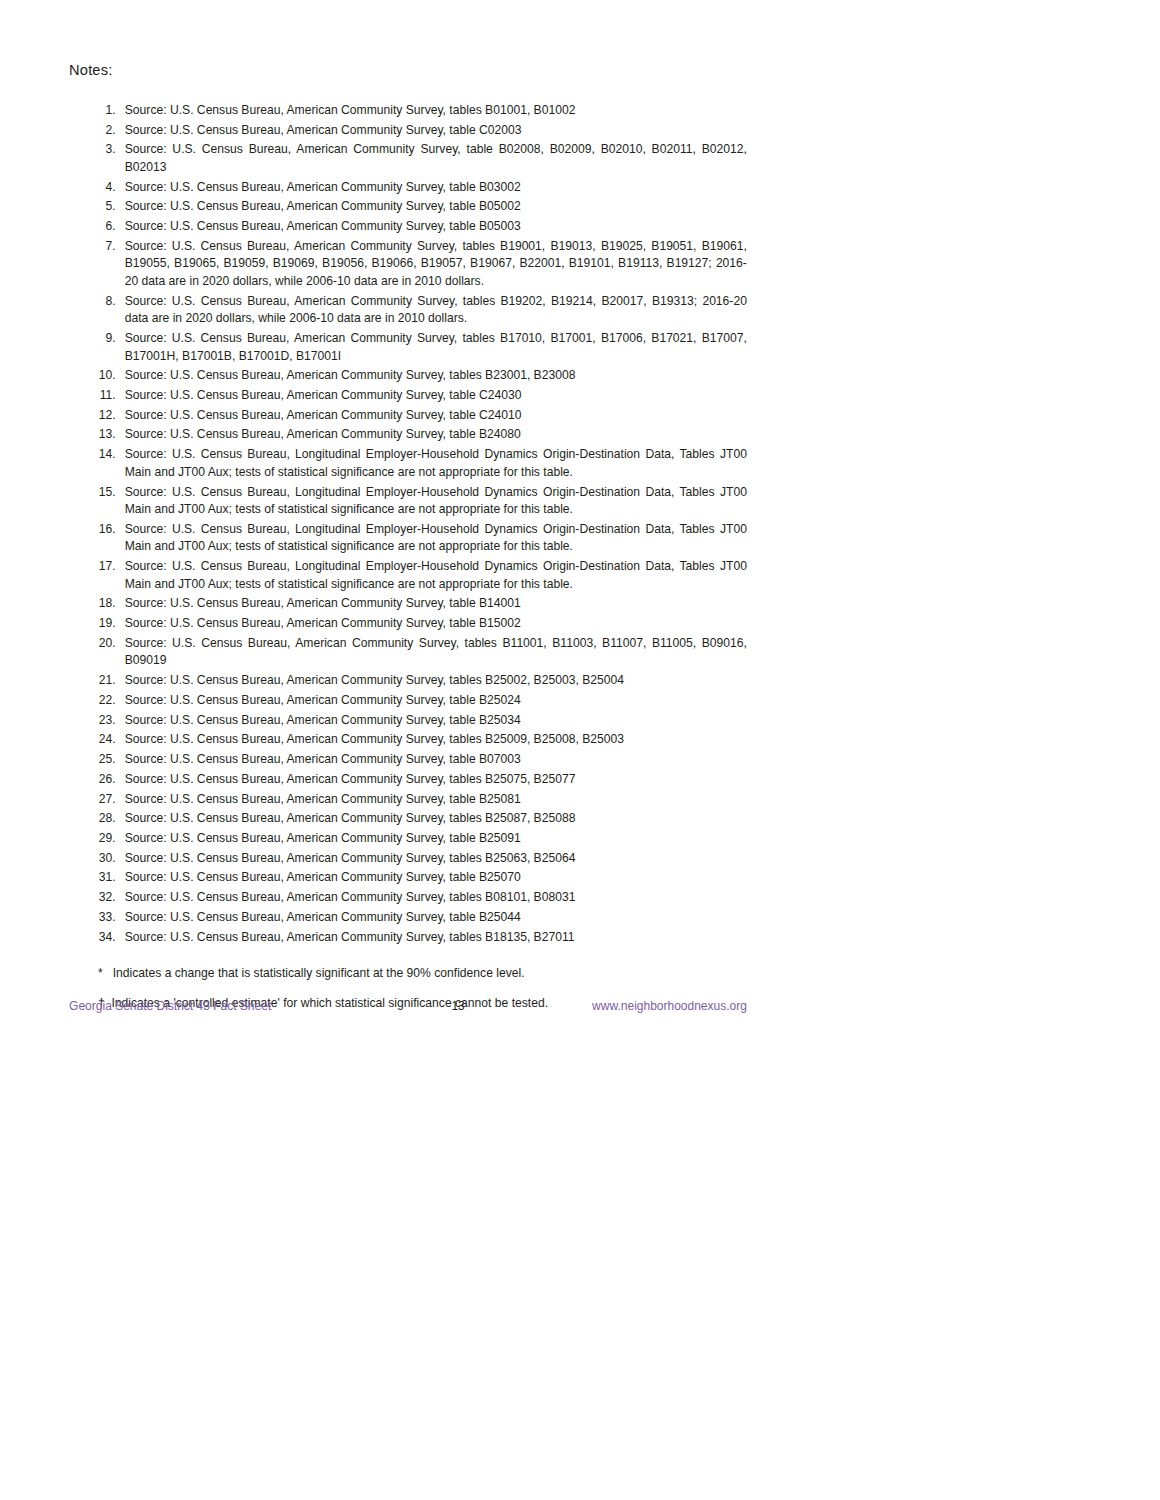Notes:
Source: U.S. Census Bureau, American Community Survey, tables B01001, B01002
Source: U.S. Census Bureau, American Community Survey, table C02003
Source: U.S. Census Bureau, American Community Survey, table B02008, B02009, B02010, B02011, B02012, B02013
Source: U.S. Census Bureau, American Community Survey, table B03002
Source: U.S. Census Bureau, American Community Survey, table B05002
Source: U.S. Census Bureau, American Community Survey, table B05003
Source: U.S. Census Bureau, American Community Survey, tables B19001, B19013, B19025, B19051, B19061, B19055, B19065, B19059, B19069, B19056, B19066, B19057, B19067, B22001, B19101, B19113, B19127; 2016-20 data are in 2020 dollars, while 2006-10 data are in 2010 dollars.
Source: U.S. Census Bureau, American Community Survey, tables B19202, B19214, B20017, B19313; 2016-20 data are in 2020 dollars, while 2006-10 data are in 2010 dollars.
Source: U.S. Census Bureau, American Community Survey, tables B17010, B17001, B17006, B17021, B17007, B17001H, B17001B, B17001D, B17001I
Source: U.S. Census Bureau, American Community Survey, tables B23001, B23008
Source: U.S. Census Bureau, American Community Survey, table C24030
Source: U.S. Census Bureau, American Community Survey, table C24010
Source: U.S. Census Bureau, American Community Survey, table B24080
Source: U.S. Census Bureau, Longitudinal Employer-Household Dynamics Origin-Destination Data, Tables JT00 Main and JT00 Aux; tests of statistical significance are not appropriate for this table.
Source: U.S. Census Bureau, Longitudinal Employer-Household Dynamics Origin-Destination Data, Tables JT00 Main and JT00 Aux; tests of statistical significance are not appropriate for this table.
Source: U.S. Census Bureau, Longitudinal Employer-Household Dynamics Origin-Destination Data, Tables JT00 Main and JT00 Aux; tests of statistical significance are not appropriate for this table.
Source: U.S. Census Bureau, Longitudinal Employer-Household Dynamics Origin-Destination Data, Tables JT00 Main and JT00 Aux; tests of statistical significance are not appropriate for this table.
Source: U.S. Census Bureau, American Community Survey, table B14001
Source: U.S. Census Bureau, American Community Survey, table B15002
Source: U.S. Census Bureau, American Community Survey, tables B11001, B11003, B11007, B11005, B09016, B09019
Source: U.S. Census Bureau, American Community Survey, tables B25002, B25003, B25004
Source: U.S. Census Bureau, American Community Survey, table B25024
Source: U.S. Census Bureau, American Community Survey, table B25034
Source: U.S. Census Bureau, American Community Survey, tables B25009, B25008, B25003
Source: U.S. Census Bureau, American Community Survey, table B07003
Source: U.S. Census Bureau, American Community Survey, tables B25075, B25077
Source: U.S. Census Bureau, American Community Survey, table B25081
Source: U.S. Census Bureau, American Community Survey, tables B25087, B25088
Source: U.S. Census Bureau, American Community Survey, table B25091
Source: U.S. Census Bureau, American Community Survey, tables B25063, B25064
Source: U.S. Census Bureau, American Community Survey, table B25070
Source: U.S. Census Bureau, American Community Survey, tables B08101, B08031
Source: U.S. Census Bureau, American Community Survey, table B25044
Source: U.S. Census Bureau, American Community Survey, tables B18135, B27011
* Indicates a change that is statistically significant at the 90% confidence level.
† Indicates a 'controlled estimate' for which statistical significance cannot be tested.
Georgia Senate District 43 Fact Sheet
13
www.neighborhoodnexus.org